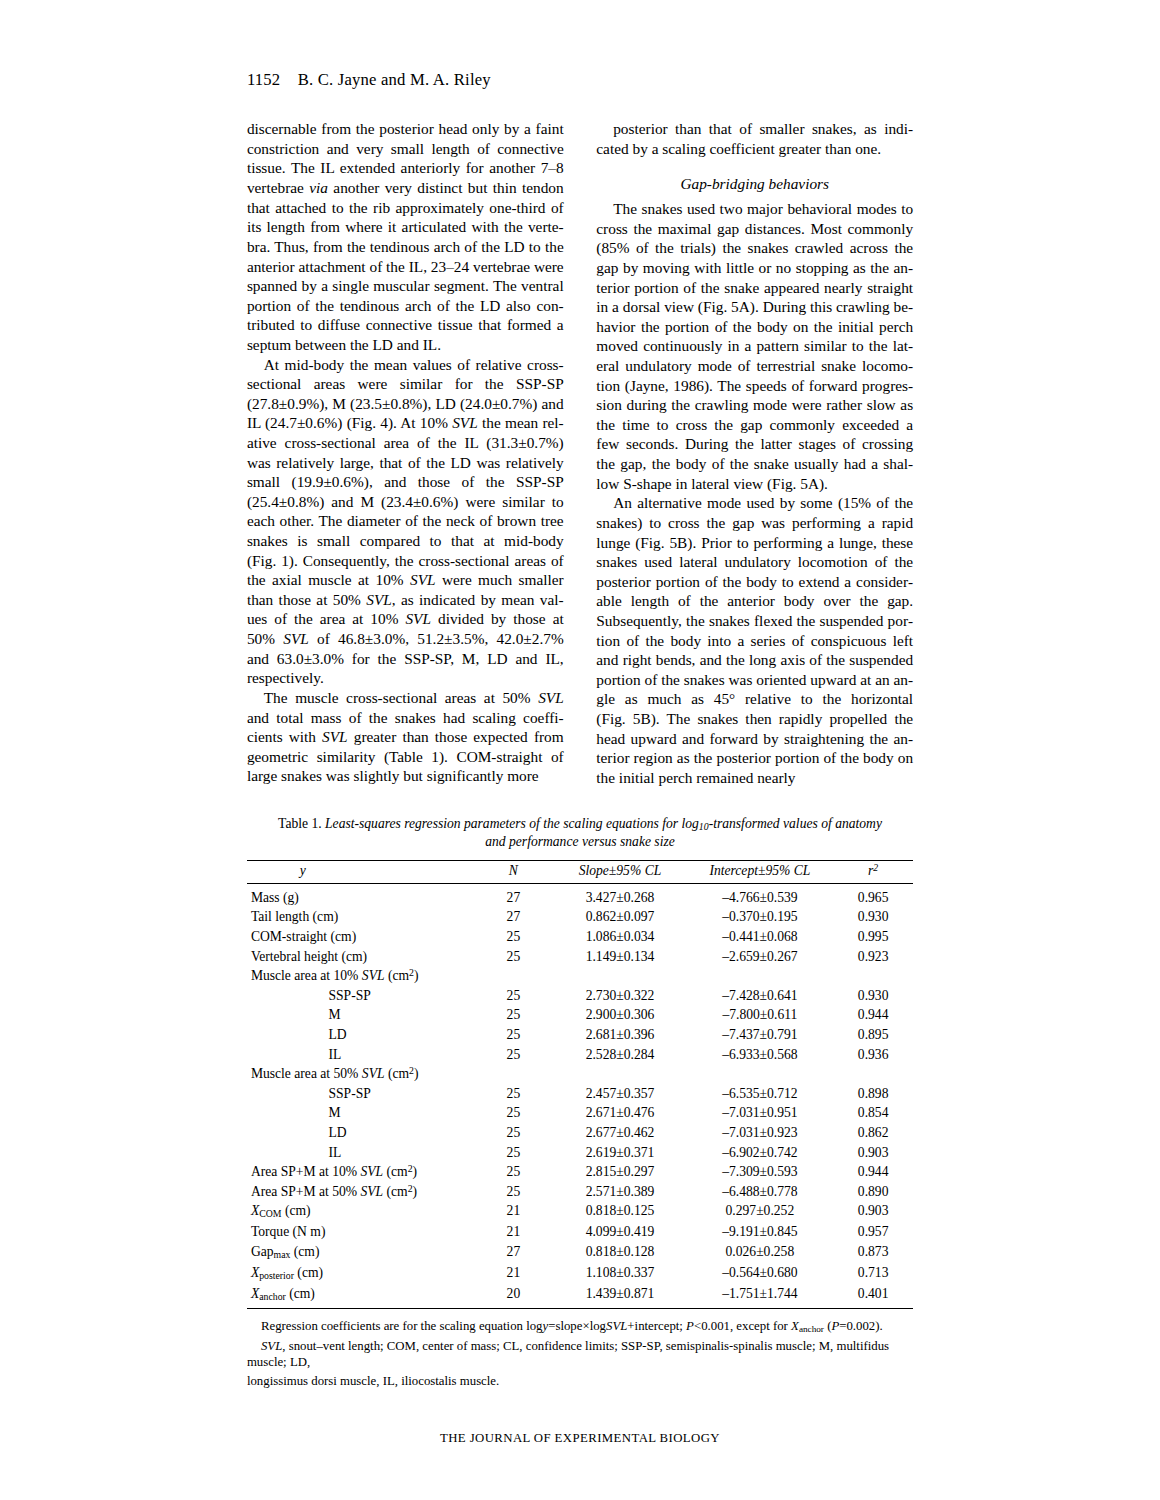1152 B. C. Jayne and M. A. Riley
discernable from the posterior head only by a faint constriction and very small length of connective tissue. The IL extended anteriorly for another 7–8 vertebrae via another very distinct but thin tendon that attached to the rib approximately one-third of its length from where it articulated with the vertebra. Thus, from the tendinous arch of the LD to the anterior attachment of the IL, 23–24 vertebrae were spanned by a single muscular segment. The ventral portion of the tendinous arch of the LD also contributed to diffuse connective tissue that formed a septum between the LD and IL.
At mid-body the mean values of relative cross-sectional areas were similar for the SSP-SP (27.8±0.9%), M (23.5±0.8%), LD (24.0±0.7%) and IL (24.7±0.6%) (Fig. 4). At 10% SVL the mean relative cross-sectional area of the IL (31.3±0.7%) was relatively large, that of the LD was relatively small (19.9±0.6%), and those of the SSP-SP (25.4±0.8%) and M (23.4±0.6%) were similar to each other. The diameter of the neck of brown tree snakes is small compared to that at mid-body (Fig. 1). Consequently, the cross-sectional areas of the axial muscle at 10% SVL were much smaller than those at 50% SVL, as indicated by mean values of the area at 10% SVL divided by those at 50% SVL of 46.8±3.0%, 51.2±3.5%, 42.0±2.7% and 63.0±3.0% for the SSP-SP, M, LD and IL, respectively.
The muscle cross-sectional areas at 50% SVL and total mass of the snakes had scaling coefficients with SVL greater than those expected from geometric similarity (Table 1). COM-straight of large snakes was slightly but significantly more
posterior than that of smaller snakes, as indicated by a scaling coefficient greater than one.
Gap-bridging behaviors
The snakes used two major behavioral modes to cross the maximal gap distances. Most commonly (85% of the trials) the snakes crawled across the gap by moving with little or no stopping as the anterior portion of the snake appeared nearly straight in a dorsal view (Fig. 5A). During this crawling behavior the portion of the body on the initial perch moved continuously in a pattern similar to the lateral undulatory mode of terrestrial snake locomotion (Jayne, 1986). The speeds of forward progression during the crawling mode were rather slow as the time to cross the gap commonly exceeded a few seconds. During the latter stages of crossing the gap, the body of the snake usually had a shallow S-shape in lateral view (Fig. 5A).
An alternative mode used by some (15% of the snakes) to cross the gap was performing a rapid lunge (Fig. 5B). Prior to performing a lunge, these snakes used lateral undulatory locomotion of the posterior portion of the body to extend a considerable length of the anterior body over the gap. Subsequently, the snakes flexed the suspended portion of the body into a series of conspicuous left and right bends, and the long axis of the suspended portion of the snakes was oriented upward at an angle as much as 45° relative to the horizontal (Fig. 5B). The snakes then rapidly propelled the head upward and forward by straightening the anterior region as the posterior portion of the body on the initial perch remained nearly
Table 1. Least-squares regression parameters of the scaling equations for log10-transformed values of anatomy and performance versus snake size
| y | N | Slope±95% CL | Intercept±95% CL | r 2 |
| --- | --- | --- | --- | --- |
| Mass (g) | 27 | 3.427±0.268 | –4.766±0.539 | 0.965 |
| Tail length (cm) | 27 | 0.862±0.097 | –0.370±0.195 | 0.930 |
| COM-straight (cm) | 25 | 1.086±0.034 | –0.441±0.068 | 0.995 |
| Vertebral height (cm) | 25 | 1.149±0.134 | –2.659±0.267 | 0.923 |
| Muscle area at 10% SVL (cm 2 ) | | | | |
| SSP-SP | 25 | 2.730±0.322 | –7.428±0.641 | 0.930 |
| M | 25 | 2.900±0.306 | –7.800±0.611 | 0.944 |
| LD | 25 | 2.681±0.396 | –7.437±0.791 | 0.895 |
| IL | 25 | 2.528±0.284 | –6.933±0.568 | 0.936 |
| Muscle area at 50% SVL (cm 2 ) | | | | |
| SSP-SP | 25 | 2.457±0.357 | –6.535±0.712 | 0.898 |
| M | 25 | 2.671±0.476 | –7.031±0.951 | 0.854 |
| LD | 25 | 2.677±0.462 | –7.031±0.923 | 0.862 |
| IL | 25 | 2.619±0.371 | –6.902±0.742 | 0.903 |
| Area SP+M at 10% SVL (cm 2 ) | 25 | 2.815±0.297 | –7.309±0.593 | 0.944 |
| Area SP+M at 50% SVL (cm 2 ) | 25 | 2.571±0.389 | –6.488±0.778 | 0.890 |
| X COM (cm) | 21 | 0.818±0.125 | 0.297±0.252 | 0.903 |
| Torque (N m) | 21 | 4.099±0.419 | –9.191±0.845 | 0.957 |
| Gap max (cm) | 27 | 0.818±0.128 | 0.026±0.258 | 0.873 |
| X posterior (cm) | 21 | 1.108±0.337 | –0.564±0.680 | 0.713 |
| X anchor (cm) | 20 | 1.439±0.871 | –1.751±1.744 | 0.401 |
Regression coefficients are for the scaling equation logy=slope×logSVL+intercept; P<0.001, except for Xanchor (P=0.002).
SVL, snout–vent length; COM, center of mass; CL, confidence limits; SSP-SP, semispinalis-spinalis muscle; M, multifidus muscle; LD,
longissimus dorsi muscle, IL, iliocostalis muscle.
THE JOURNAL OF EXPERIMENTAL BIOLOGY